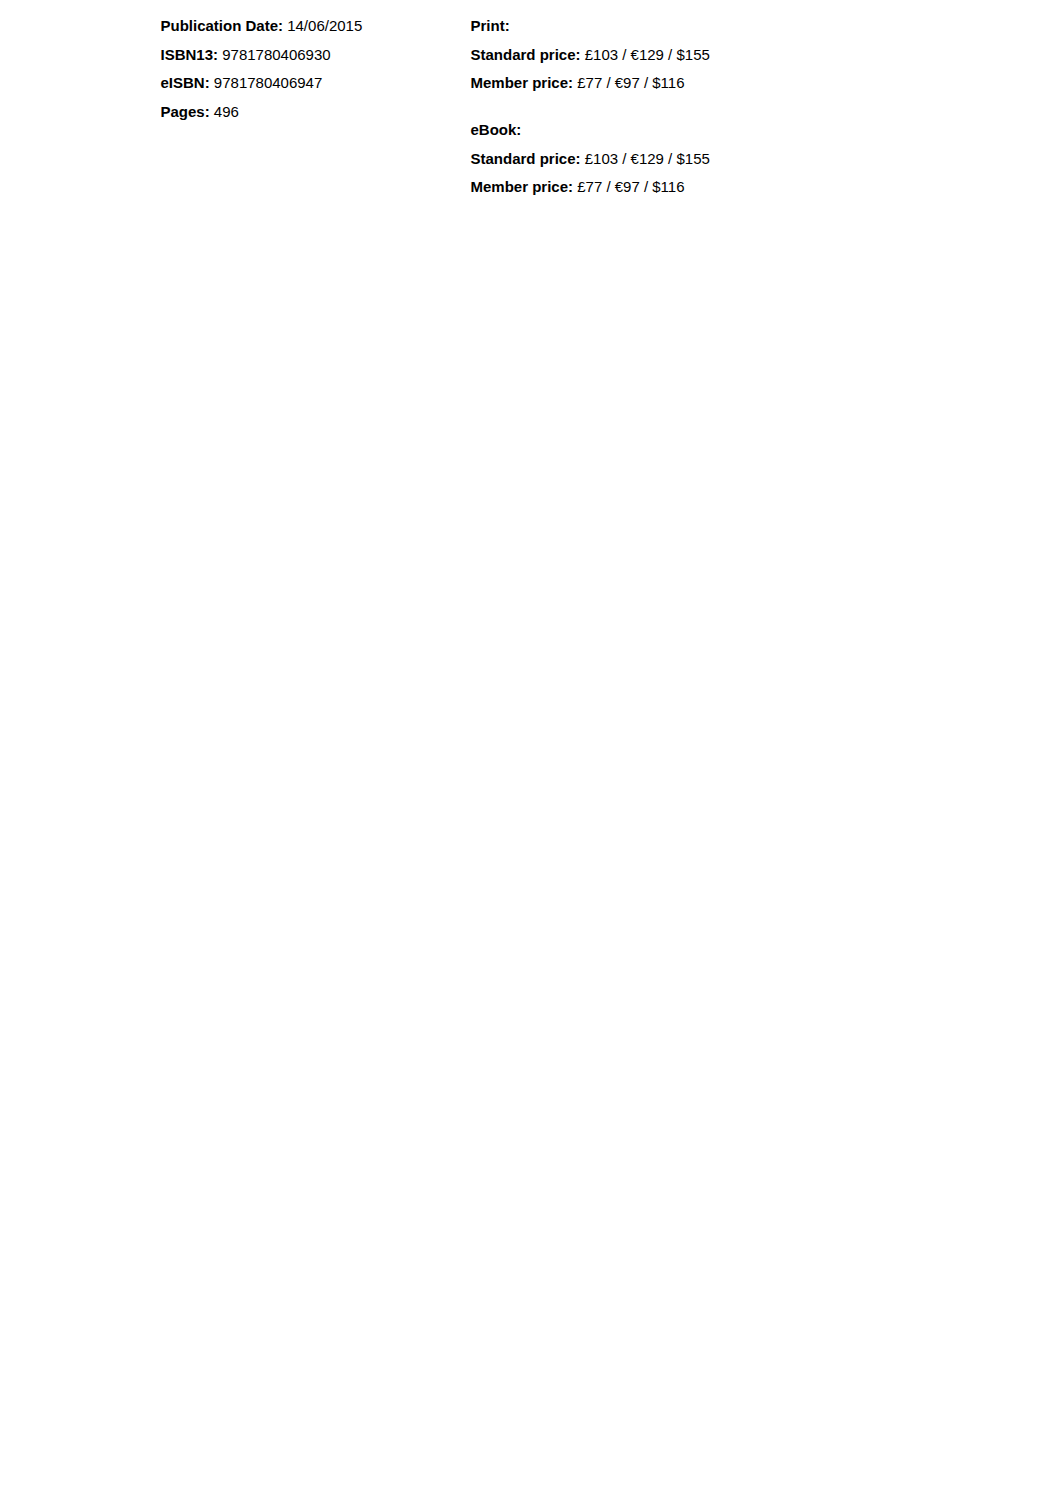Publication Date: 14/06/2015
ISBN13: 9781780406930
eISBN: 9781780406947
Pages: 496
Print:
Standard price: £103 / €129 / $155
Member price: £77 / €97 / $116
eBook:
Standard price: £103 / €129 / $155
Member price: £77 / €97 / $116